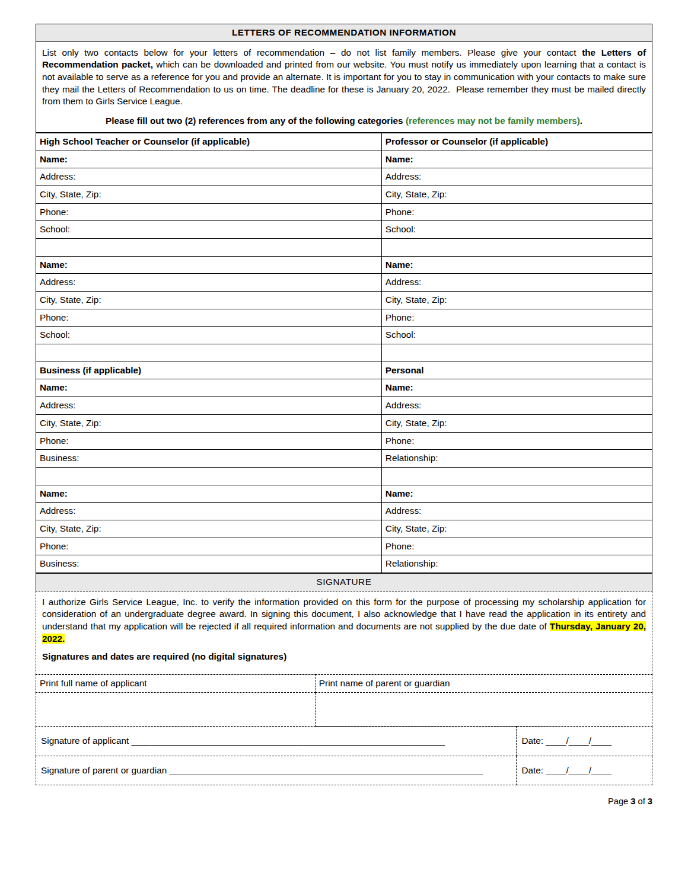| LETTERS OF RECOMMENDATION INFORMATION |
List only two contacts below for your letters of recommendation – do not list family members. Please give your contact the Letters of Recommendation packet, which can be downloaded and printed from our website. You must notify us immediately upon learning that a contact is not available to serve as a reference for you and provide an alternate. It is important for you to stay in communication with your contacts to make sure they mail the Letters of Recommendation to us on time. The deadline for these is January 20, 2022. Please remember they must be mailed directly from them to Girls Service League.
Please fill out two (2) references from any of the following categories (references may not be family members).
| High School Teacher or Counselor (if applicable) | Professor or Counselor (if applicable) |
| Name: | Name: |
| Address: | Address: |
| City, State, Zip: | City, State, Zip: |
| Phone: | Phone: |
| School: | School: |
| Name: | Name: |
| Address: | Address: |
| City, State, Zip: | City, State, Zip: |
| Phone: | Phone: |
| School: | School: |
| Business (if applicable) | Personal |
| Name: | Name: |
| Address: | Address: |
| City, State, Zip: | City, State, Zip: |
| Phone: | Phone: |
| Business: | Relationship: |
| Name: | Name: |
| Address: | Address: |
| City, State, Zip: | City, State, Zip: |
| Phone: | Phone: |
| Business: | Relationship: |
SIGNATURE
I authorize Girls Service League, Inc. to verify the information provided on this form for the purpose of processing my scholarship application for consideration of an undergraduate degree award. In signing this document, I also acknowledge that I have read the application in its entirety and understand that my application will be rejected if all required information and documents are not supplied by the due date of Thursday, January 20, 2022.
Signatures and dates are required (no digital signatures)
| Print full name of applicant | Print name of parent or guardian |
| Signature of applicant ______________________________________________________________ | Date: ____/____/____ |
| Signature of parent or guardian ______________________________________________________________ | Date: ____/____/____ |
Page 3 of 3